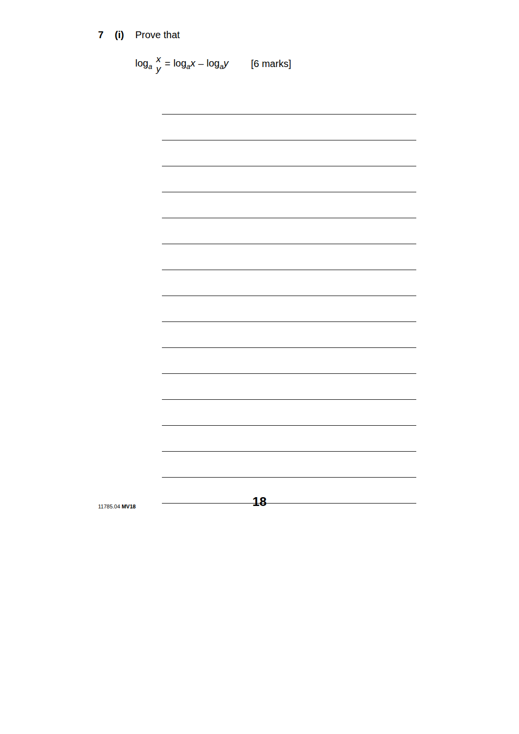7
(i)
Prove that
log a xy = log ax – log ay [6 marks]
11785.04 MV18
18